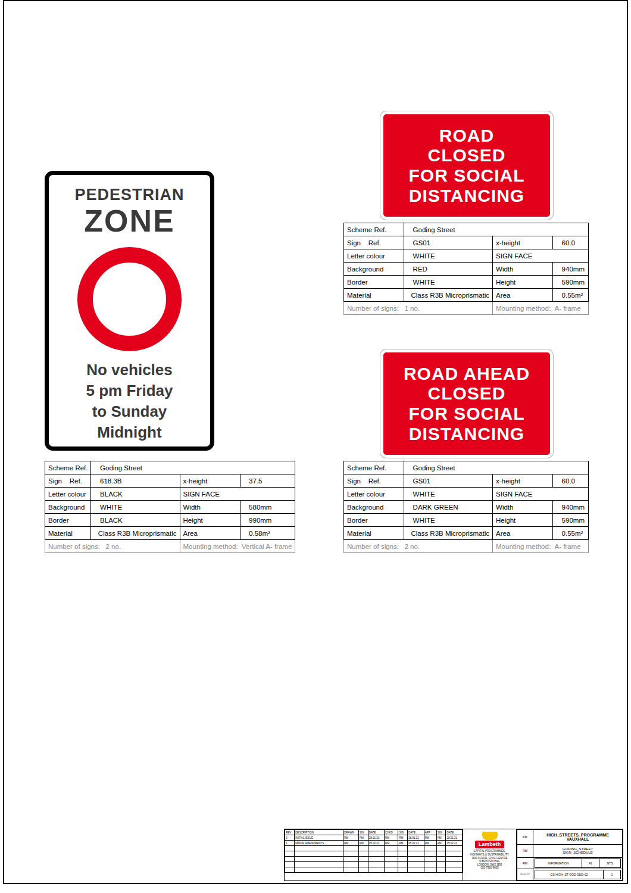PEDESTRIAN
ZONE
No vehicles
5 pm Friday
to Sunday
Midnight
ROAD
CLOSED
FOR SOCIAL
DISTANCING
ROAD AHEAD
CLOSED
FOR SOCIAL
DISTANCING
| Scheme Ref. | Goding Street |
| Sign Ref. | 618.3B | x-height | 37.5 |
| Letter colour | BLACK | SIGN FACE |
| Background | WHITE | Width | 580mm |
| Border | BLACK | Height | 990mm |
| Material | Class R3B Microprismatic | Area | 0.58m² |
| Number of signs: 2 no. | Mounting method: Vertical A- frame |
| Scheme Ref. | Goding Street |
| Sign Ref. | GS01 | x-height | 60.0 |
| Letter colour | WHITE | SIGN FACE |
| Background | RED | Width | 940mm |
| Border | WHITE | Height | 590mm |
| Material | Class R3B Microprismatic | Area | 0.55m² |
| Number of signs: 1 no. | Mounting method: A- frame |
| Scheme Ref. | Goding Street |
| Sign Ref. | GS01 | x-height | 60.0 |
| Letter colour | WHITE | SIGN FACE |
| Background | DARK GREEN | Width | 940mm |
| Border | WHITE | Height | 590mm |
| Material | Class R3B Microprismatic | Area | 0.55m² |
| Number of signs: 2 no. | Mounting method: A- frame |
| REV | DESCRIPTION | DRAWN | SIG | DATE | CHKD | SIG | DATE | APP | SIG | DATE |
| 0 | INITIAL ISSUE | RM | RM | 28.01.21 | RM | RM | 28.01.21 | RM | RM | 28.01.21 |
| 1 | MINOR AMENDMENTS | RM | RM | 05.02.21 | RM | RM | 05.02.21 | RM | RM | 05.02.21 |
Lambeth
CAPITAL PROGRAMMES,
HIGHWAYS & SUSTAINABILITY.
3RD FLOOR, CIVIC CENTRE
6 BRIXTON HILL
LONDON, SW2 1EG
020 7926 9000
| KM | HIGH_STREETS_PROGRAMME VAUXHALL |
| RM | GODING_STREET SIGN_SCHEDULE |
| RM | / INFORMATION / A1 / NTS / |
| 05.02.21 | / CS-HIGH_ST-GOD-0100-02 / 1 / |